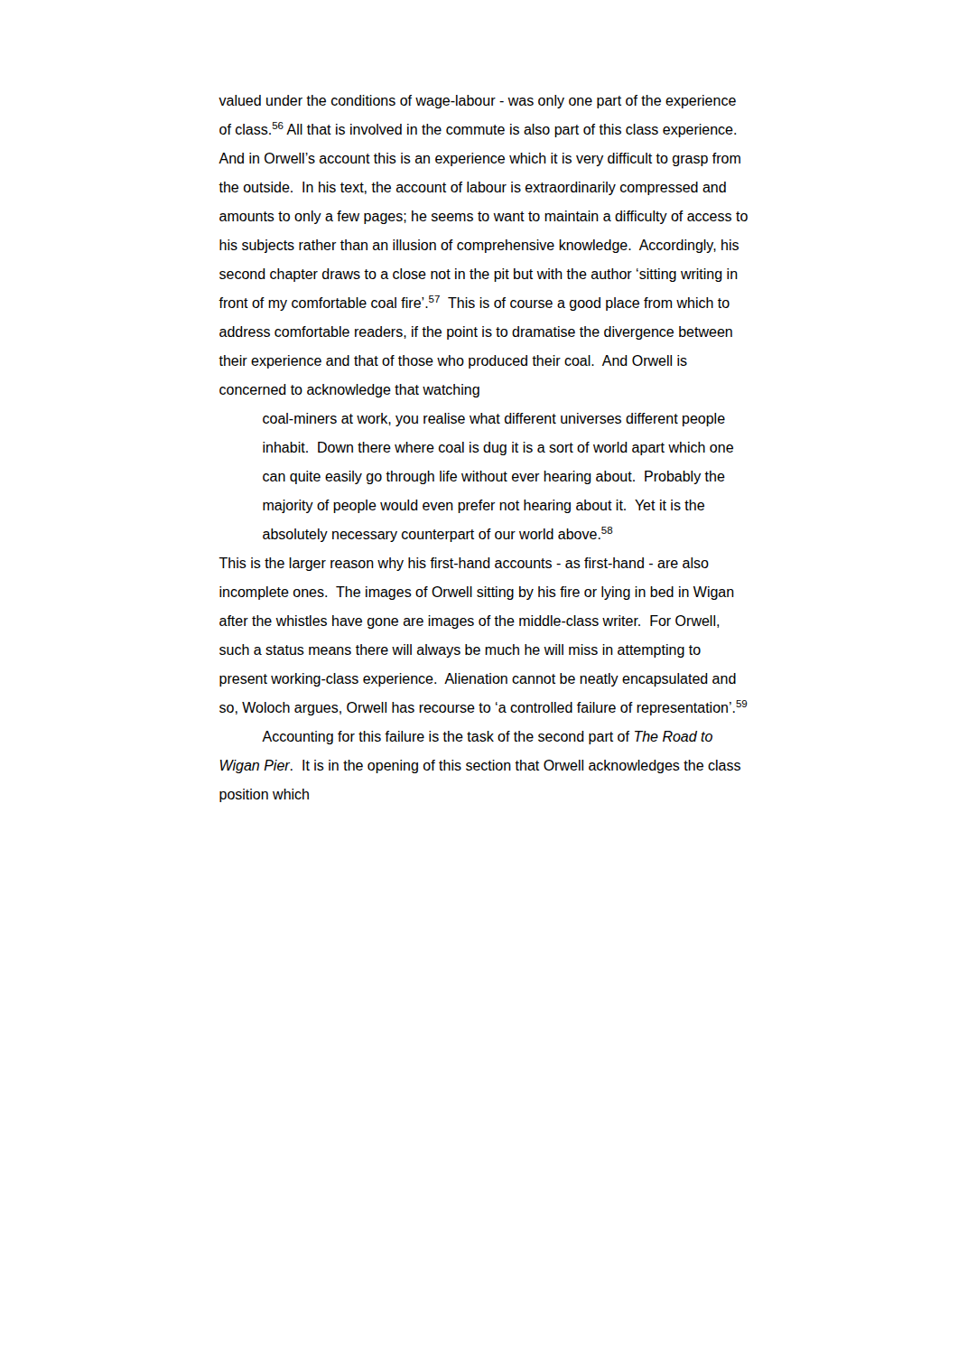valued under the conditions of wage-labour - was only one part of the experience of class.56 All that is involved in the commute is also part of this class experience. And in Orwell’s account this is an experience which it is very difficult to grasp from the outside. In his text, the account of labour is extraordinarily compressed and amounts to only a few pages; he seems to want to maintain a difficulty of access to his subjects rather than an illusion of comprehensive knowledge. Accordingly, his second chapter draws to a close not in the pit but with the author ‘sitting writing in front of my comfortable coal fire’.57 This is of course a good place from which to address comfortable readers, if the point is to dramatise the divergence between their experience and that of those who produced their coal. And Orwell is concerned to acknowledge that watching
coal-miners at work, you realise what different universes different people inhabit. Down there where coal is dug it is a sort of world apart which one can quite easily go through life without ever hearing about. Probably the majority of people would even prefer not hearing about it. Yet it is the absolutely necessary counterpart of our world above.58
This is the larger reason why his first-hand accounts - as first-hand - are also incomplete ones. The images of Orwell sitting by his fire or lying in bed in Wigan after the whistles have gone are images of the middle-class writer. For Orwell, such a status means there will always be much he will miss in attempting to present working-class experience. Alienation cannot be neatly encapsulated and so, Woloch argues, Orwell has recourse to ‘a controlled failure of representation’.59
Accounting for this failure is the task of the second part of The Road to Wigan Pier. It is in the opening of this section that Orwell acknowledges the class position which